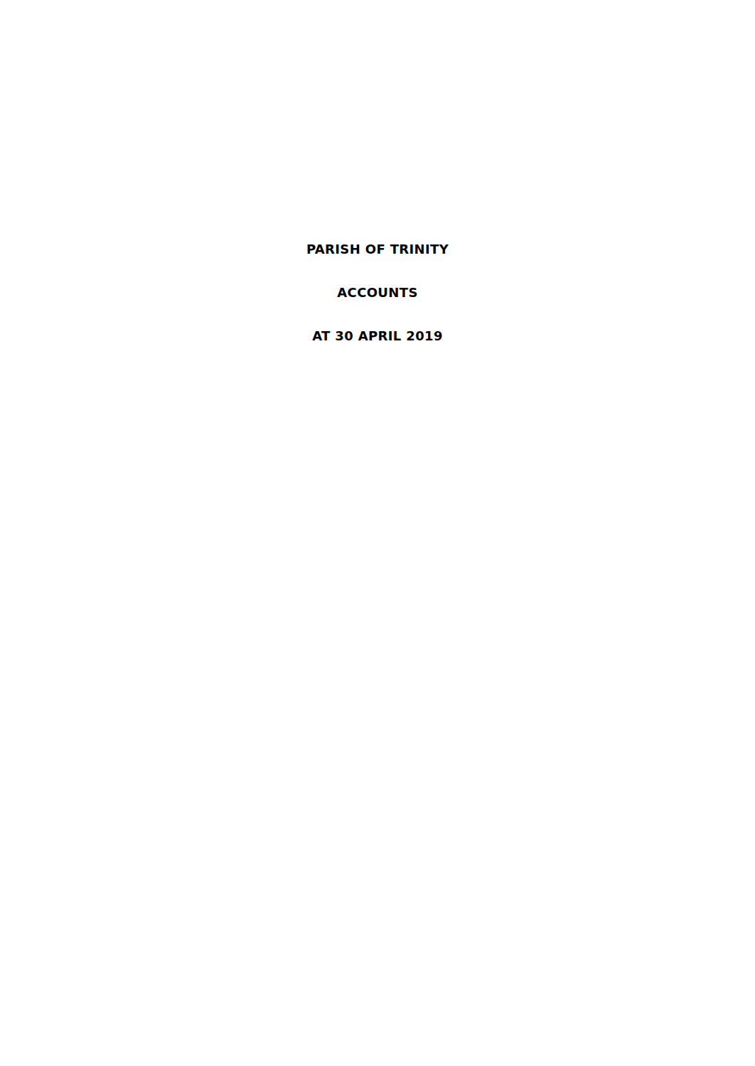PARISH OF TRINITY
ACCOUNTS
AT 30 APRIL 2019